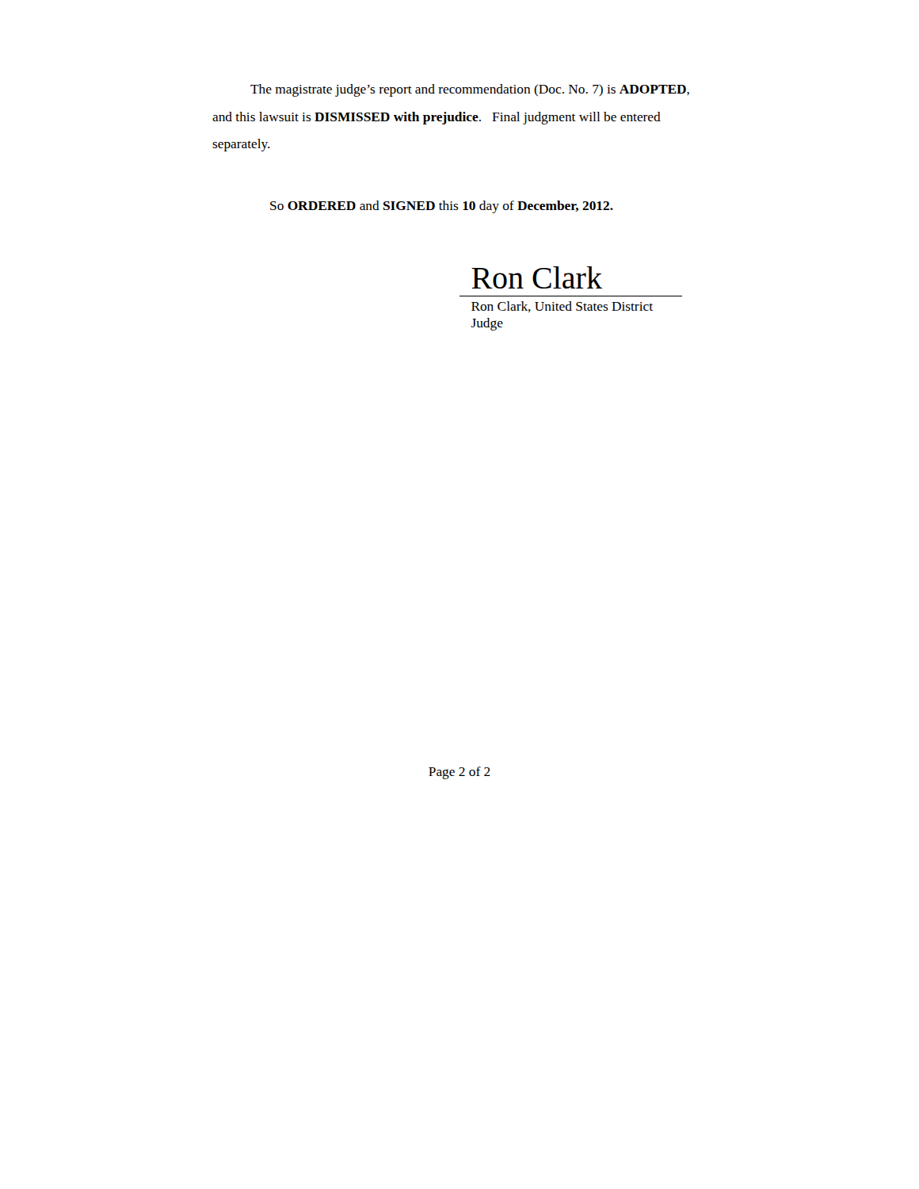The magistrate judge’s report and recommendation (Doc. No. 7) is ADOPTED, and this lawsuit is DISMISSED with prejudice. Final judgment will be entered separately.
So ORDERED and SIGNED this 10 day of December, 2012.
Ron Clark
Ron Clark, United States District Judge
Page 2 of 2